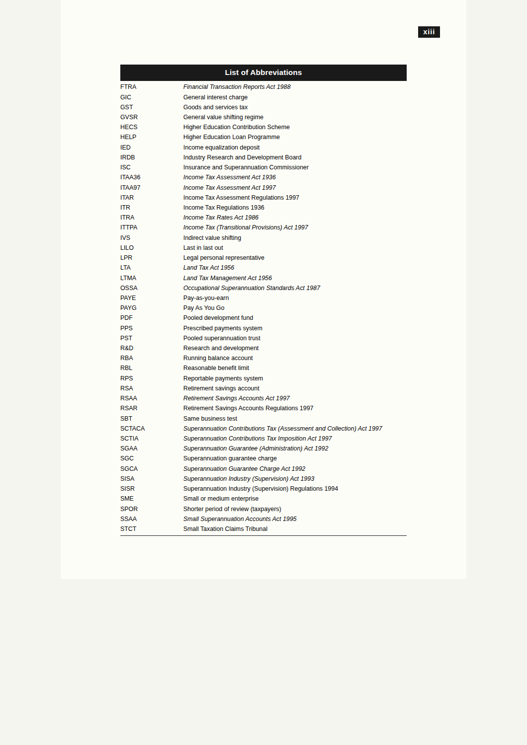xiii
List of Abbreviations
| FTRA | Financial Transaction Reports Act 1988 |
| GIC | General interest charge |
| GST | Goods and services tax |
| GVSR | General value shifting regime |
| HECS | Higher Education Contribution Scheme |
| HELP | Higher Education Loan Programme |
| IED | Income equalization deposit |
| IRDB | Industry Research and Development Board |
| ISC | Insurance and Superannuation Commissioner |
| ITAA36 | Income Tax Assessment Act 1936 |
| ITAA97 | Income Tax Assessment Act 1997 |
| ITAR | Income Tax Assessment Regulations 1997 |
| ITR | Income Tax Regulations 1936 |
| ITRA | Income Tax Rates Act 1986 |
| ITTPA | Income Tax (Transitional Provisions) Act 1997 |
| IVS | Indirect value shifting |
| LILO | Last in last out |
| LPR | Legal personal representative |
| LTA | Land Tax Act 1956 |
| LTMA | Land Tax Management Act 1956 |
| OSSA | Occupational Superannuation Standards Act 1987 |
| PAYE | Pay-as-you-earn |
| PAYG | Pay As You Go |
| PDF | Pooled development fund |
| PPS | Prescribed payments system |
| PST | Pooled superannuation trust |
| R&D | Research and development |
| RBA | Running balance account |
| RBL | Reasonable benefit limit |
| RPS | Reportable payments system |
| RSA | Retirement savings account |
| RSAA | Retirement Savings Accounts Act 1997 |
| RSAR | Retirement Savings Accounts Regulations 1997 |
| SBT | Same business test |
| SCTACA | Superannuation Contributions Tax (Assessment and Collection) Act 1997 |
| SCTIA | Superannuation Contributions Tax Imposition Act 1997 |
| SGAA | Superannuation Guarantee (Administration) Act 1992 |
| SGC | Superannuation guarantee charge |
| SGCA | Superannuation Guarantee Charge Act 1992 |
| SISA | Superannuation Industry (Supervision) Act 1993 |
| SISR | Superannuation Industry (Supervision) Regulations 1994 |
| SME | Small or medium enterprise |
| SPOR | Shorter period of review (taxpayers) |
| SSAA | Small Superannuation Accounts Act 1995 |
| STCT | Small Taxation Claims Tribunal |